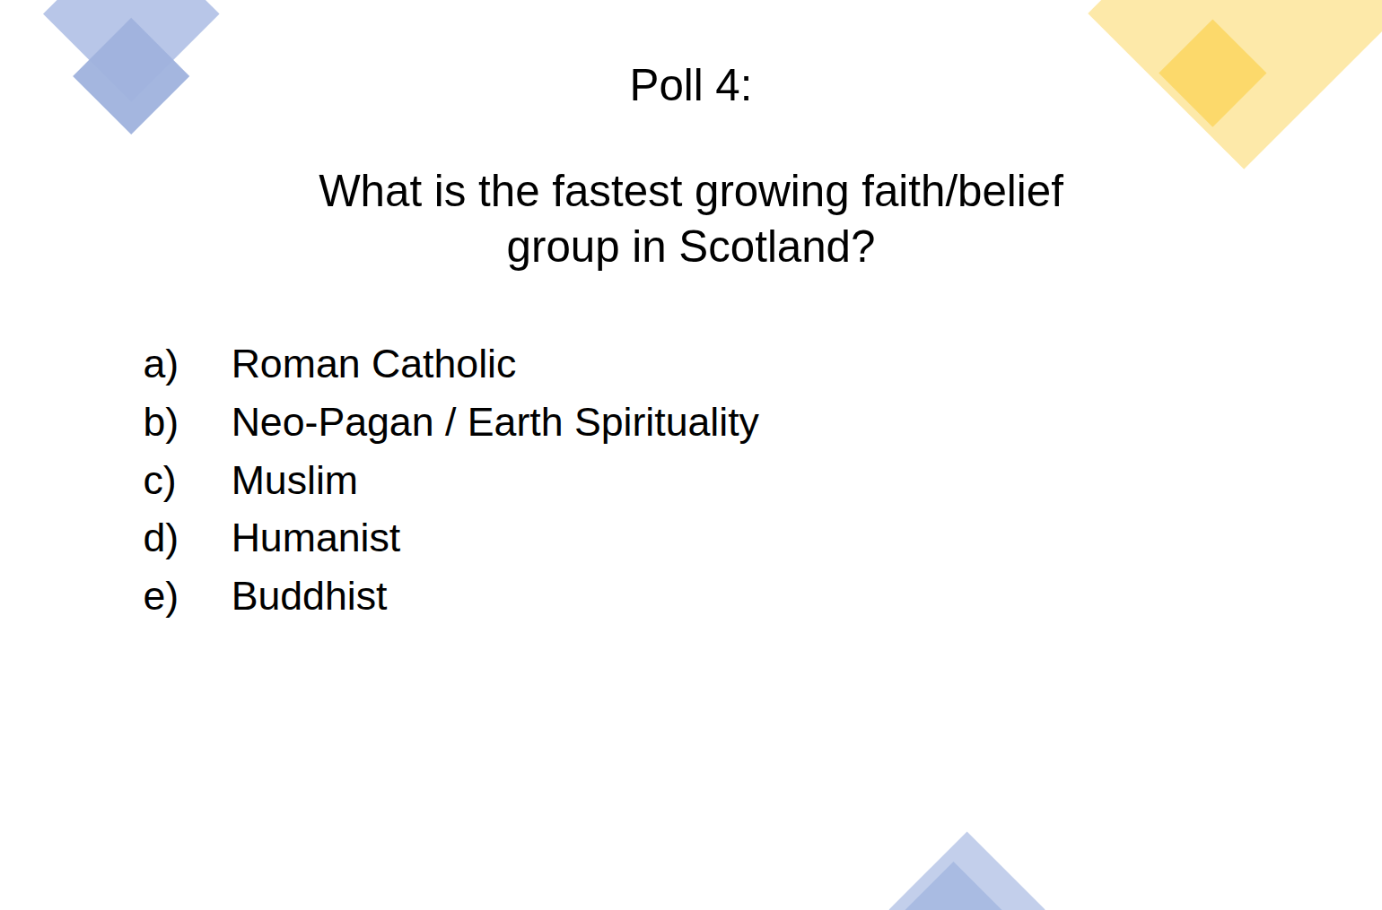Poll 4:
What is the fastest growing faith/belief
group in Scotland?
a) Roman Catholic
b) Neo-Pagan / Earth Spirituality
c) Muslim
d) Humanist
e) Buddhist